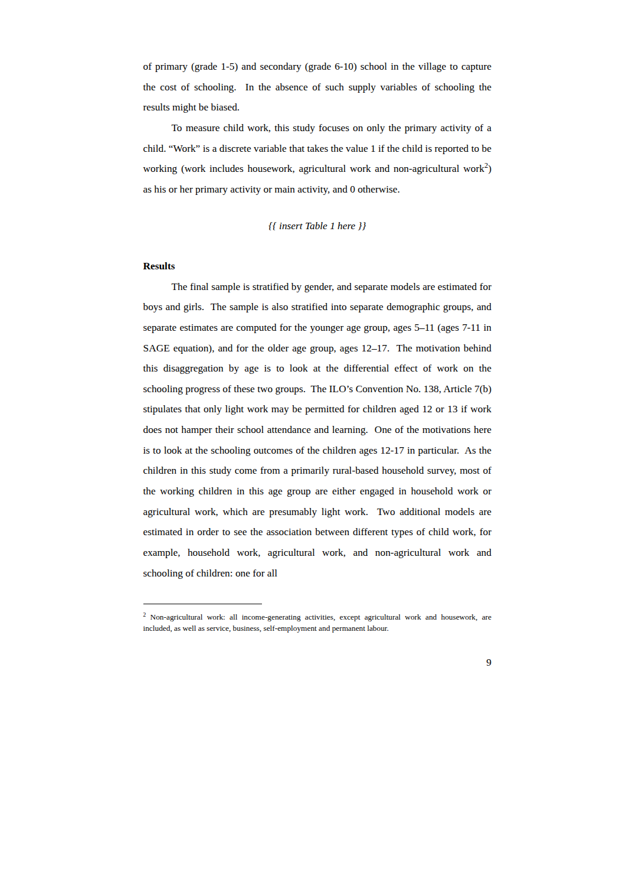of primary (grade 1-5) and secondary (grade 6-10) school in the village to capture the cost of schooling. In the absence of such supply variables of schooling the results might be biased.
To measure child work, this study focuses on only the primary activity of a child. “Work” is a discrete variable that takes the value 1 if the child is reported to be working (work includes housework, agricultural work and non-agricultural work2) as his or her primary activity or main activity, and 0 otherwise.
{{ insert Table 1 here }}
Results
The final sample is stratified by gender, and separate models are estimated for boys and girls. The sample is also stratified into separate demographic groups, and separate estimates are computed for the younger age group, ages 5–11 (ages 7-11 in SAGE equation), and for the older age group, ages 12–17. The motivation behind this disaggregation by age is to look at the differential effect of work on the schooling progress of these two groups. The ILO’s Convention No. 138, Article 7(b) stipulates that only light work may be permitted for children aged 12 or 13 if work does not hamper their school attendance and learning. One of the motivations here is to look at the schooling outcomes of the children ages 12-17 in particular. As the children in this study come from a primarily rural-based household survey, most of the working children in this age group are either engaged in household work or agricultural work, which are presumably light work. Two additional models are estimated in order to see the association between different types of child work, for example, household work, agricultural work, and non-agricultural work and schooling of children: one for all
2 Non-agricultural work: all income-generating activities, except agricultural work and housework, are included, as well as service, business, self-employment and permanent labour.
9